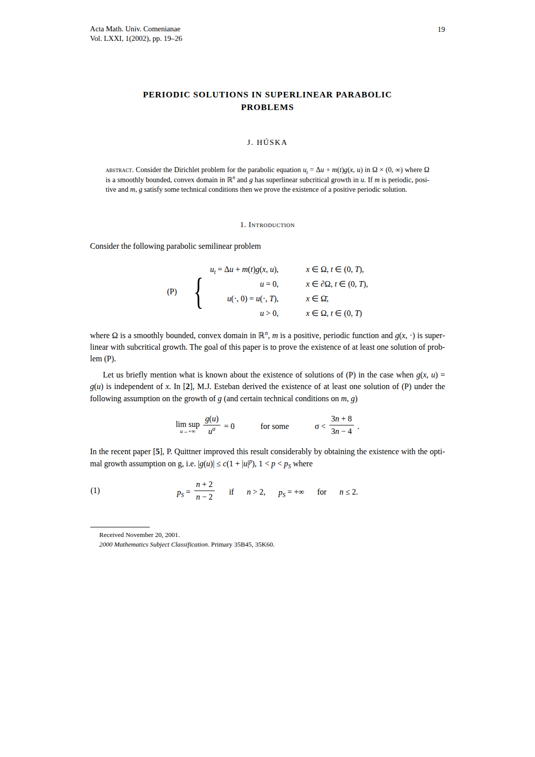Acta Math. Univ. Comenianae
Vol. LXXI, 1(2002), pp. 19–26
19
Periodic Solutions in Superlinear Parabolic
Problems
J. Húska
Abstract. Consider the Dirichlet problem for the parabolic equation ut = Δu + m(t)g(x, u) in Ω × (0, ∞) where Ω is a smoothly bounded, convex domain in ℝn and g has superlinear subcritical growth in u. If m is periodic, positive and m, g satisfy some technical conditions then we prove the existence of a positive periodic solution.
1. Introduction
Consider the following parabolic semilinear problem
(P)
{
| u t = Δ u + m ( t ) g ( x , u ), | x ∈ Ω, t ∈ (0, T ), |
| u = 0, | x ∈ ∂Ω, t ∈ (0, T ), |
| u (·, 0) = u (·, T ), | x ∈ Ω̄, |
| u > 0, | x ∈ Ω, t ∈ (0, T ) |
where Ω is a smoothly bounded, convex domain in ℝn, m is a positive, periodic function and g(x, ·) is superlinear with subcritical growth. The goal of this paper is to prove the existence of at least one solution of problem (P).
Let us briefly mention what is known about the existence of solutions of (P) in the case when g(x, u) = g(u) is independent of x. In [2], M.J. Esteban derived the existence of at least one solution of (P) under the following assumption on the growth of g (and certain technical conditions on m, g)
lim sup u→+∞g(u) uσ = 0 for some σ < 3n + 83n − 4 .
In the recent paper [5], P. Quittner improved this result considerably by obtaining the existence with the optimal growth assumption on g, i.e. |g(u)| ≤ c(1 + |u|p), 1 < p < pS where
| (1) | p S = n + 2 n − 2 if n > 2, p S = +∞ for n ≤ 2. | |
Received November 20, 2001.
2000 Mathematics Subject Classification. Primary 35B45, 35K60.